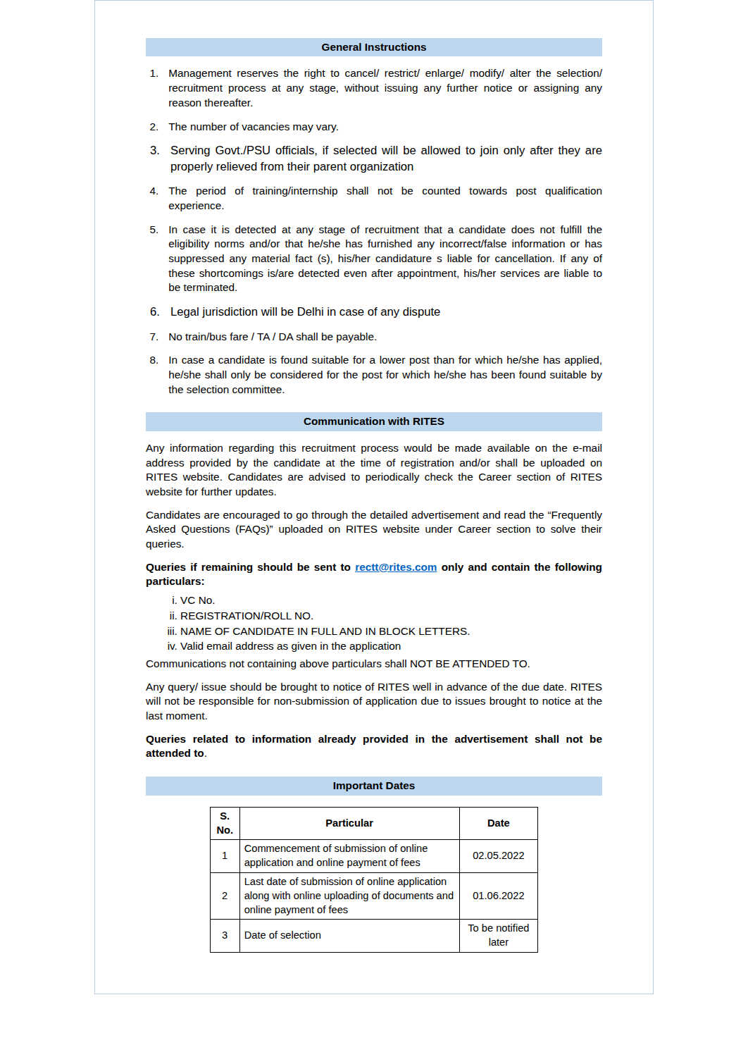General Instructions
Management reserves the right to cancel/ restrict/ enlarge/ modify/ alter the selection/ recruitment process at any stage, without issuing any further notice or assigning any reason thereafter.
The number of vacancies may vary.
Serving Govt./PSU officials, if selected will be allowed to join only after they are properly relieved from their parent organization
The period of training/internship shall not be counted towards post qualification experience.
In case it is detected at any stage of recruitment that a candidate does not fulfill the eligibility norms and/or that he/she has furnished any incorrect/false information or has suppressed any material fact (s), his/her candidature s liable for cancellation. If any of these shortcomings is/are detected even after appointment, his/her services are liable to be terminated.
Legal jurisdiction will be Delhi in case of any dispute
No train/bus fare / TA / DA shall be payable.
In case a candidate is found suitable for a lower post than for which he/she has applied, he/she shall only be considered for the post for which he/she has been found suitable by the selection committee.
Communication with RITES
Any information regarding this recruitment process would be made available on the e-mail address provided by the candidate at the time of registration and/or shall be uploaded on RITES website. Candidates are advised to periodically check the Career section of RITES website for further updates.
Candidates are encouraged to go through the detailed advertisement and read the “Frequently Asked Questions (FAQs)” uploaded on RITES website under Career section to solve their queries.
Queries if remaining should be sent to rectt@rites.com only and contain the following particulars:
VC No.
REGISTRATION/ROLL NO.
NAME OF CANDIDATE IN FULL AND IN BLOCK LETTERS.
Valid email address as given in the application
Communications not containing above particulars shall NOT BE ATTENDED TO.
Any query/ issue should be brought to notice of RITES well in advance of the due date. RITES will not be responsible for non-submission of application due to issues brought to notice at the last moment.
Queries related to information already provided in the advertisement shall not be attended to.
Important Dates
| S. No. | Particular | Date |
| --- | --- | --- |
| 1 | Commencement of submission of online application and online payment of fees | 02.05.2022 |
| 2 | Last date of submission of online application along with online uploading of documents and online payment of fees | 01.06.2022 |
| 3 | Date of selection | To be notified later |